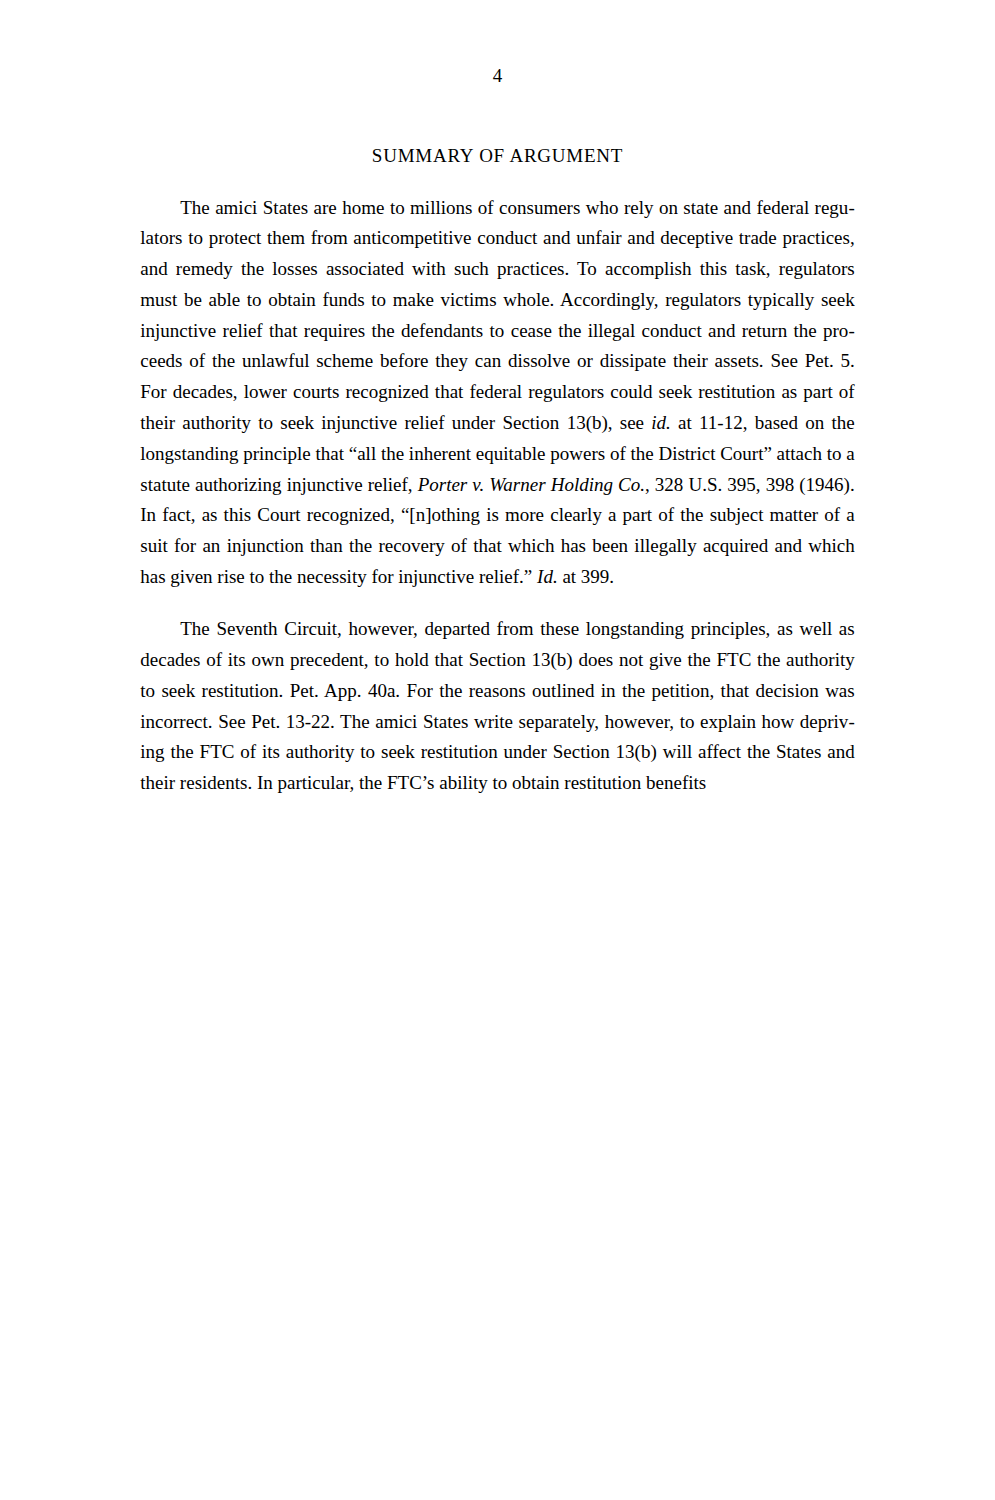4
SUMMARY OF ARGUMENT
The amici States are home to millions of consumers who rely on state and federal regulators to protect them from anticompetitive conduct and unfair and deceptive trade practices, and remedy the losses associated with such practices. To accomplish this task, regulators must be able to obtain funds to make victims whole. Accordingly, regulators typically seek injunctive relief that requires the defendants to cease the illegal conduct and return the proceeds of the unlawful scheme before they can dissolve or dissipate their assets. See Pet. 5. For decades, lower courts recognized that federal regulators could seek restitution as part of their authority to seek injunctive relief under Section 13(b), see id. at 11-12, based on the longstanding principle that “all the inherent equitable powers of the District Court” attach to a statute authorizing injunctive relief, Porter v. Warner Holding Co., 328 U.S. 395, 398 (1946). In fact, as this Court recognized, “[n]othing is more clearly a part of the subject matter of a suit for an injunction than the recovery of that which has been illegally acquired and which has given rise to the necessity for injunctive relief.” Id. at 399.
The Seventh Circuit, however, departed from these longstanding principles, as well as decades of its own precedent, to hold that Section 13(b) does not give the FTC the authority to seek restitution. Pet. App. 40a. For the reasons outlined in the petition, that decision was incorrect. See Pet. 13-22. The amici States write separately, however, to explain how depriving the FTC of its authority to seek restitution under Section 13(b) will affect the States and their residents. In particular, the FTC’s ability to obtain restitution benefits